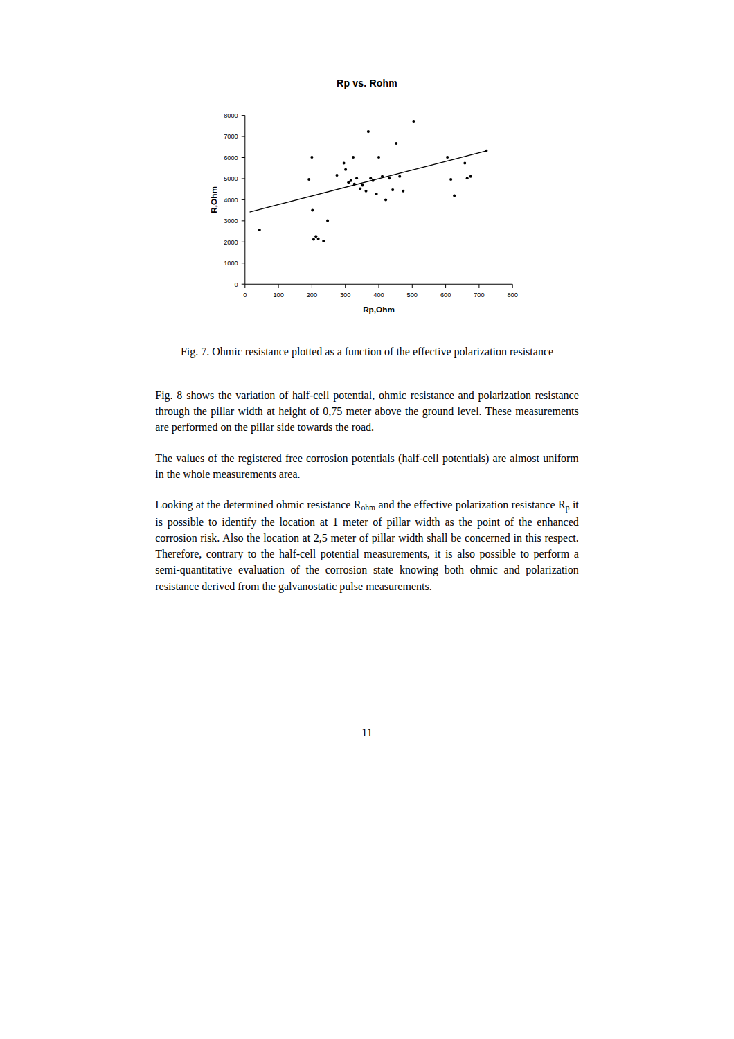Rp vs. Rohm
8000 7000 6000 5000 4000 3000 2000 1000 0 0 100 200 300 400 500 600 700 800 Rp,Ohm R,Ohm
Fig. 7. Ohmic resistance plotted as a function of the effective polarization resistance
Fig. 8 shows the variation of half-cell potential, ohmic resistance and polarization resistance through the pillar width at height of 0,75 meter above the ground level. These measurements are performed on the pillar side towards the road.
The values of the registered free corrosion potentials (half-cell potentials) are almost uniform in the whole measurements area.
Looking at the determined ohmic resistance Rohm and the effective polarization resistance Rp it is possible to identify the location at 1 meter of pillar width as the point of the enhanced corrosion risk. Also the location at 2,5 meter of pillar width shall be concerned in this respect. Therefore, contrary to the half-cell potential measurements, it is also possible to perform a semi-quantitative evaluation of the corrosion state knowing both ohmic and polarization resistance derived from the galvanostatic pulse measurements.
11